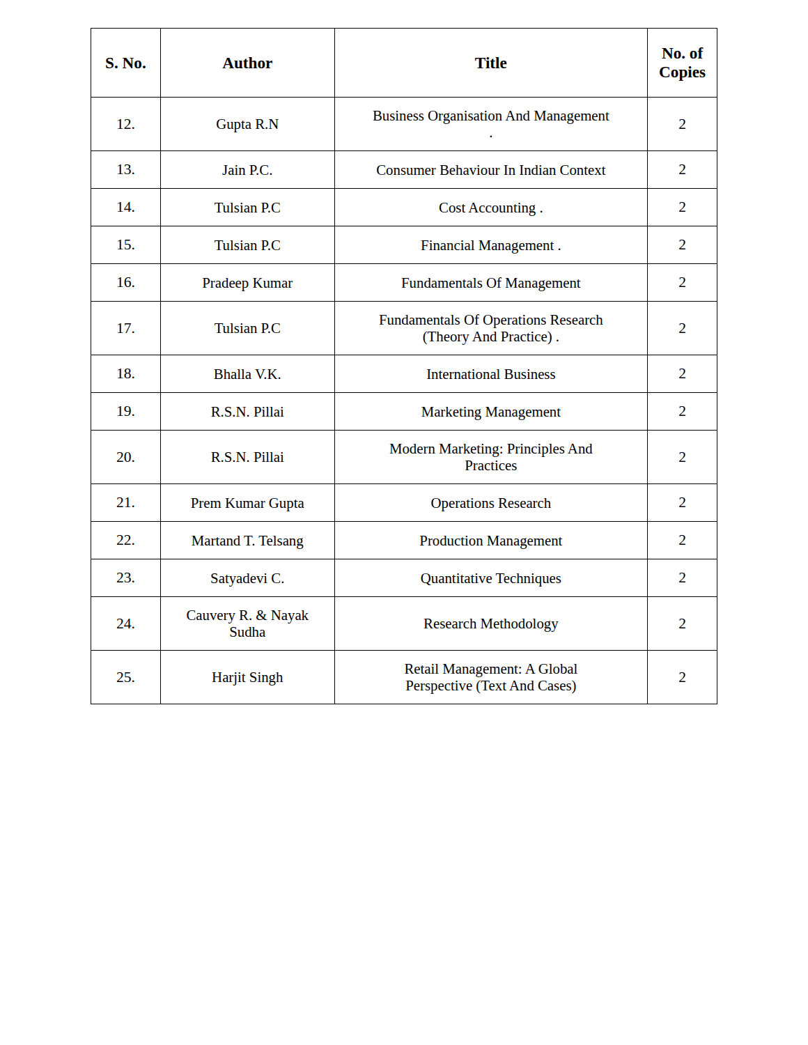| S. No. | Author | Title | No. of Copies |
| --- | --- | --- | --- |
| 12. | Gupta R.N | Business Organisation And Management . | 2 |
| 13. | Jain P.C. | Consumer Behaviour In Indian Context | 2 |
| 14. | Tulsian P.C | Cost Accounting . | 2 |
| 15. | Tulsian P.C | Financial Management . | 2 |
| 16. | Pradeep Kumar | Fundamentals Of Management | 2 |
| 17. | Tulsian P.C | Fundamentals Of Operations Research (Theory And Practice) . | 2 |
| 18. | Bhalla V.K. | International Business | 2 |
| 19. | R.S.N. Pillai | Marketing Management | 2 |
| 20. | R.S.N. Pillai | Modern Marketing: Principles And Practices | 2 |
| 21. | Prem Kumar Gupta | Operations Research | 2 |
| 22. | Martand T. Telsang | Production Management | 2 |
| 23. | Satyadevi C. | Quantitative Techniques | 2 |
| 24. | Cauvery R. & Nayak Sudha | Research Methodology | 2 |
| 25. | Harjit Singh | Retail Management: A Global Perspective (Text And Cases) | 2 |